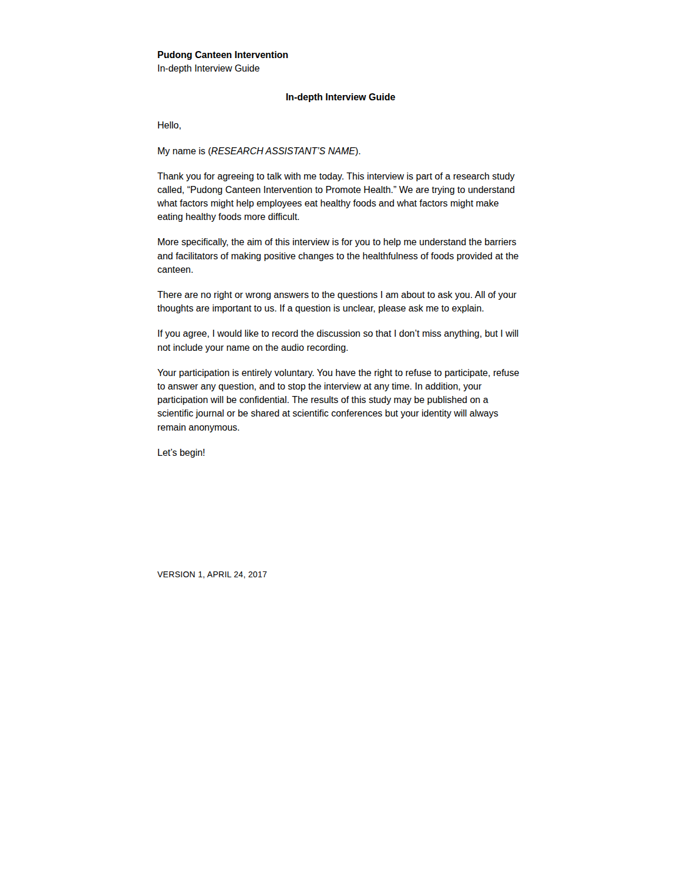Pudong Canteen Intervention
In-depth Interview Guide
In-depth Interview Guide
Hello,
My name is (RESEARCH ASSISTANT’S NAME).
Thank you for agreeing to talk with me today. This interview is part of a research study called, “Pudong Canteen Intervention to Promote Health.” We are trying to understand what factors might help employees eat healthy foods and what factors might make eating healthy foods more difficult.
More specifically, the aim of this interview is for you to help me understand the barriers and facilitators of making positive changes to the healthfulness of foods provided at the canteen.
There are no right or wrong answers to the questions I am about to ask you. All of your thoughts are important to us. If a question is unclear, please ask me to explain.
If you agree, I would like to record the discussion so that I don’t miss anything, but I will not include your name on the audio recording.
Your participation is entirely voluntary. You have the right to refuse to participate, refuse to answer any question, and to stop the interview at any time. In addition, your participation will be confidential. The results of this study may be published on a scientific journal or be shared at scientific conferences but your identity will always remain anonymous.
Let’s begin!
VERSION 1, APRIL 24, 2017